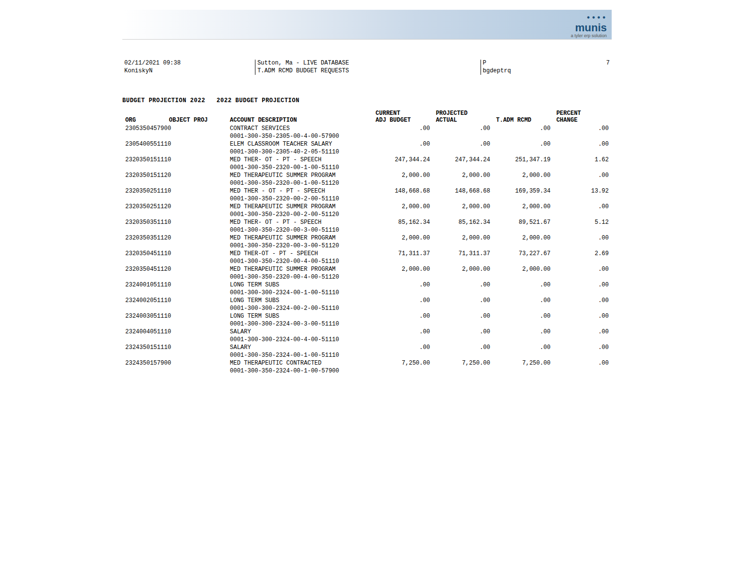••••
munis
a tyler erp solution
| 02/11/2021 09:38 | Sutton, Ma - LIVE DATABASE | P | 7 |
| KoniskyN | T.ADM RCMD BUDGET REQUESTS | bgdeptrq | |
BUDGET PROJECTION 2022 2022 BUDGET PROJECTION
| ORG | OBJECT PROJ | ACCOUNT DESCRIPTION | CURRENT ADJ BUDGET | PROJECTED ACTUAL | T.ADM RCMD | PERCENT CHANGE |
| --- | --- | --- | --- | --- | --- | --- |
| 2305350457900 | CONTRACT SERVICES | .00 | .00 | .00 | .00 |
| | 0001-300-350-2305-00-4-00-57900 | |
| 2305400551110 | ELEM CLASSROOM TEACHER SALARY | .00 | .00 | .00 | .00 |
| | 0001-300-300-2305-40-2-05-51110 | |
| 2320350151110 | MED THER- OT - PT - SPEECH | 247,344.24 | 247,344.24 | 251,347.19 | 1.62 |
| | 0001-300-350-2320-00-1-00-51110 | |
| 2320350151120 | MED THERAPEUTIC SUMMER PROGRAM | 2,000.00 | 2,000.00 | 2,000.00 | .00 |
| | 0001-300-350-2320-00-1-00-51120 | |
| 2320350251110 | MED THER - OT - PT - SPEECH | 148,668.68 | 148,668.68 | 169,359.34 | 13.92 |
| | 0001-300-350-2320-00-2-00-51110 | |
| 2320350251120 | MED THERAPEUTIC SUMMER PROGRAM | 2,000.00 | 2,000.00 | 2,000.00 | .00 |
| | 0001-300-350-2320-00-2-00-51120 | |
| 2320350351110 | MED THER- OT - PT - SPEECH | 85,162.34 | 85,162.34 | 89,521.67 | 5.12 |
| | 0001-300-350-2320-00-3-00-51110 | |
| 2320350351120 | MED THERAPEUTIC SUMMER PROGRAM | 2,000.00 | 2,000.00 | 2,000.00 | .00 |
| | 0001-300-350-2320-00-3-00-51120 | |
| 2320350451110 | MED THER-OT - PT - SPEECH | 71,311.37 | 71,311.37 | 73,227.67 | 2.69 |
| | 0001-300-350-2320-00-4-00-51110 | |
| 2320350451120 | MED THERAPEUTIC SUMMER PROGRAM | 2,000.00 | 2,000.00 | 2,000.00 | .00 |
| | 0001-300-350-2320-00-4-00-51120 | |
| 2324001051110 | LONG TERM SUBS | .00 | .00 | .00 | .00 |
| | 0001-300-300-2324-00-1-00-51110 | |
| 2324002051110 | LONG TERM SUBS | .00 | .00 | .00 | .00 |
| | 0001-300-300-2324-00-2-00-51110 | |
| 2324003051110 | LONG TERM SUBS | .00 | .00 | .00 | .00 |
| | 0001-300-300-2324-00-3-00-51110 | |
| 2324004051110 | SALARY | .00 | .00 | .00 | .00 |
| | 0001-300-300-2324-00-4-00-51110 | |
| 2324350151110 | SALARY | .00 | .00 | .00 | .00 |
| | 0001-300-350-2324-00-1-00-51110 | |
| 2324350157900 | MED THERAPEUTIC CONTRACTED | 7,250.00 | 7,250.00 | 7,250.00 | .00 |
| | 0001-300-350-2324-00-1-00-57900 | |